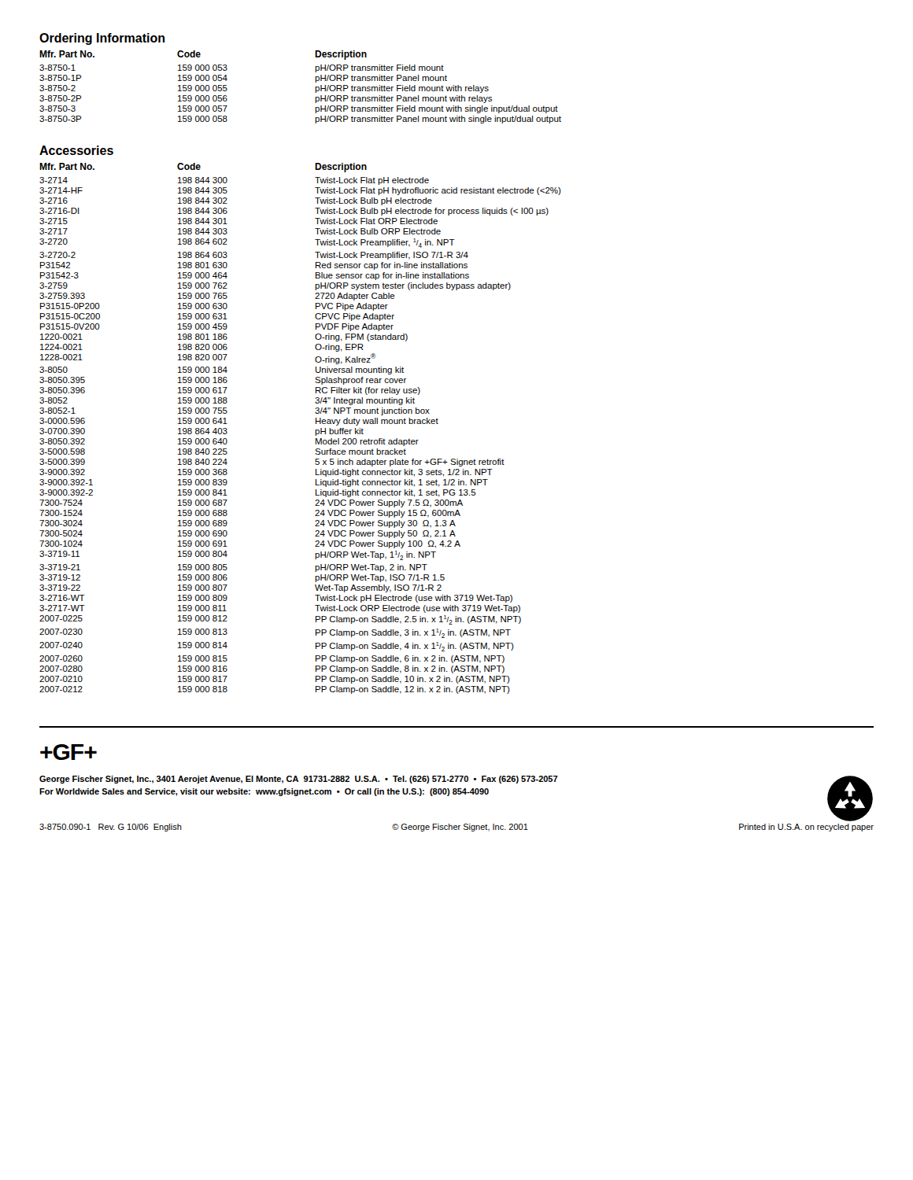Ordering Information
| Mfr. Part No. | Code | Description |
| --- | --- | --- |
| 3-8750-1 | 159 000 053 | pH/ORP transmitter Field mount |
| 3-8750-1P | 159 000 054 | pH/ORP transmitter Panel mount |
| 3-8750-2 | 159 000 055 | pH/ORP transmitter Field mount with relays |
| 3-8750-2P | 159 000 056 | pH/ORP transmitter Panel mount with relays |
| 3-8750-3 | 159 000 057 | pH/ORP transmitter Field mount with single input/dual output |
| 3-8750-3P | 159 000 058 | pH/ORP transmitter Panel mount with single input/dual output |
Accessories
| Mfr. Part No. | Code | Description |
| --- | --- | --- |
| 3-2714 | 198 844 300 | Twist-Lock Flat pH electrode |
| 3-2714-HF | 198 844 305 | Twist-Lock Flat pH hydrofluoric acid resistant electrode (<2%) |
| 3-2716 | 198 844 302 | Twist-Lock Bulb pH electrode |
| 3-2716-DI | 198 844 306 | Twist-Lock Bulb pH electrode for process liquids (< I00 µs) |
| 3-2715 | 198 844 301 | Twist-Lock Flat ORP Electrode |
| 3-2717 | 198 844 303 | Twist-Lock Bulb ORP Electrode |
| 3-2720 | 198 864 602 | Twist-Lock Preamplifier, 1 / 4 in. NPT |
| 3-2720-2 | 198 864 603 | Twist-Lock Preamplifier, ISO 7/1-R 3/4 |
| P31542 | 198 801 630 | Red sensor cap for in-line installations |
| P31542-3 | 159 000 464 | Blue sensor cap for in-line installations |
| 3-2759 | 159 000 762 | pH/ORP system tester (includes bypass adapter) |
| 3-2759.393 | 159 000 765 | 2720 Adapter Cable |
| P31515-0P200 | 159 000 630 | PVC Pipe Adapter |
| P31515-0C200 | 159 000 631 | CPVC Pipe Adapter |
| P31515-0V200 | 159 000 459 | PVDF Pipe Adapter |
| 1220-0021 | 198 801 186 | O-ring, FPM (standard) |
| 1224-0021 | 198 820 006 | O-ring, EPR |
| 1228-0021 | 198 820 007 | O-ring, Kalrez ® |
| 3-8050 | 159 000 184 | Universal mounting kit |
| 3-8050.395 | 159 000 186 | Splashproof rear cover |
| 3-8050.396 | 159 000 617 | RC Filter kit (for relay use) |
| 3-8052 | 159 000 188 | 3/4" Integral mounting kit |
| 3-8052-1 | 159 000 755 | 3/4" NPT mount junction box |
| 3-0000.596 | 159 000 641 | Heavy duty wall mount bracket |
| 3-0700.390 | 198 864 403 | pH buffer kit |
| 3-8050.392 | 159 000 640 | Model 200 retrofit adapter |
| 3-5000.598 | 198 840 225 | Surface mount bracket |
| 3-5000.399 | 198 840 224 | 5 x 5 inch adapter plate for +GF+ Signet retrofit |
| 3-9000.392 | 159 000 368 | Liquid-tight connector kit, 3 sets, 1/2 in. NPT |
| 3-9000.392-1 | 159 000 839 | Liquid-tight connector kit, 1 set, 1/2 in. NPT |
| 3-9000.392-2 | 159 000 841 | Liquid-tight connector kit, 1 set, PG 13.5 |
| 7300-7524 | 159 000 687 | 24 VDC Power Supply 7.5 Ω, 300mA |
| 7300-1524 | 159 000 688 | 24 VDC Power Supply 15 Ω, 600mA |
| 7300-3024 | 159 000 689 | 24 VDC Power Supply 30 Ω, 1.3 A |
| 7300-5024 | 159 000 690 | 24 VDC Power Supply 50 Ω, 2.1 A |
| 7300-1024 | 159 000 691 | 24 VDC Power Supply 100 Ω, 4.2 A |
| 3-3719-11 | 159 000 804 | pH/ORP Wet-Tap, 1 1 / 2 in. NPT |
| 3-3719-21 | 159 000 805 | pH/ORP Wet-Tap, 2 in. NPT |
| 3-3719-12 | 159 000 806 | pH/ORP Wet-Tap, ISO 7/1-R 1.5 |
| 3-3719-22 | 159 000 807 | Wet-Tap Assembly, ISO 7/1-R 2 |
| 3-2716-WT | 159 000 809 | Twist-Lock pH Electrode (use with 3719 Wet-Tap) |
| 3-2717-WT | 159 000 811 | Twist-Lock ORP Electrode (use with 3719 Wet-Tap) |
| 2007-0225 | 159 000 812 | PP Clamp-on Saddle, 2.5 in. x 1 1 / 2 in. (ASTM, NPT) |
| 2007-0230 | 159 000 813 | PP Clamp-on Saddle, 3 in. x 1 1 / 2 in. (ASTM, NPT |
| 2007-0240 | 159 000 814 | PP Clamp-on Saddle, 4 in. x 1 1 / 2 in. (ASTM, NPT) |
| 2007-0260 | 159 000 815 | PP Clamp-on Saddle, 6 in. x 2 in. (ASTM, NPT) |
| 2007-0280 | 159 000 816 | PP Clamp-on Saddle, 8 in. x 2 in. (ASTM, NPT) |
| 2007-0210 | 159 000 817 | PP Clamp-on Saddle, 10 in. x 2 in. (ASTM, NPT) |
| 2007-0212 | 159 000 818 | PP Clamp-on Saddle, 12 in. x 2 in. (ASTM, NPT) |
+GF+
George Fischer Signet, Inc., 3401 Aerojet Avenue, El Monte, CA 91731-2882 U.S.A. • Tel. (626) 571-2770 • Fax (626) 573-2057
For Worldwide Sales and Service, visit our website: www.gfsignet.com • Or call (in the U.S.): (800) 854-4090
3-8750.090-1 Rev. G 10/06 English © George Fischer Signet, Inc. 2001 Printed in U.S.A. on recycled paper